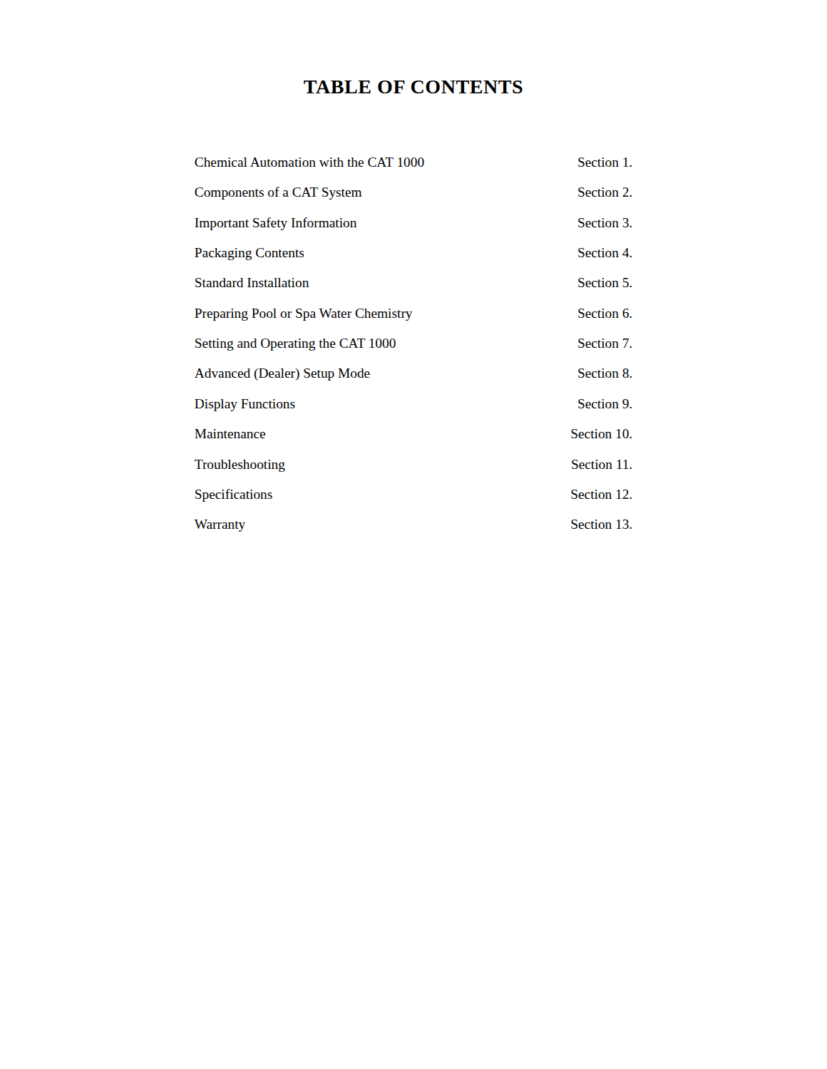TABLE OF CONTENTS
| Chemical Automation with the CAT 1000 | Section 1. |
| Components of a CAT System | Section 2. |
| Important Safety Information | Section 3. |
| Packaging Contents | Section 4. |
| Standard Installation | Section 5. |
| Preparing Pool or Spa Water Chemistry | Section 6. |
| Setting and Operating the CAT 1000 | Section 7. |
| Advanced (Dealer) Setup Mode | Section 8. |
| Display Functions | Section 9. |
| Maintenance | Section 10. |
| Troubleshooting | Section 11. |
| Specifications | Section 12. |
| Warranty | Section 13. |